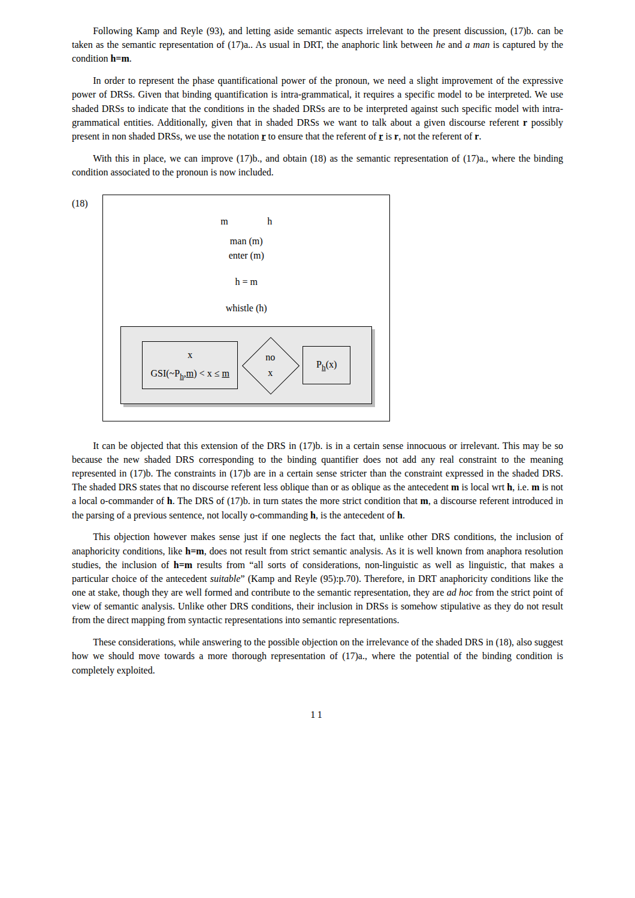Following Kamp and Reyle (93), and letting aside semantic aspects irrelevant to the present discussion, (17)b. can be taken as the semantic representation of (17)a.. As usual in DRT, the anaphoric link between he and a man is captured by the condition h=m.
In order to represent the phase quantificational power of the pronoun, we need a slight improvement of the expressive power of DRSs. Given that binding quantification is intra-grammatical, it requires a specific model to be interpreted. We use shaded DRSs to indicate that the conditions in the shaded DRSs are to be interpreted against such specific model with intra-grammatical entities. Additionally, given that in shaded DRSs we want to talk about a given discourse referent r possibly present in non shaded DRSs, we use the notation r to ensure that the referent of r is r, not the referent of r.
With this in place, we can improve (17)b., and obtain (18) as the semantic representation of (17)a., where the binding condition associated to the pronoun is now included.
(18)
m h
man (m) enter (m)
h = m
whistle (h)
x
GSI(~Ph,m) < x ≤ m
no x
Ph(x)
It can be objected that this extension of the DRS in (17)b. is in a certain sense innocuous or irrelevant. This may be so because the new shaded DRS corresponding to the binding quantifier does not add any real constraint to the meaning represented in (17)b. The constraints in (17)b are in a certain sense stricter than the constraint expressed in the shaded DRS. The shaded DRS states that no discourse referent less oblique than or as oblique as the antecedent m is local wrt h, i.e. m is not a local o-commander of h. The DRS of (17)b. in turn states the more strict condition that m, a discourse referent introduced in the parsing of a previous sentence, not locally o-commanding h, is the antecedent of h.
This objection however makes sense just if one neglects the fact that, unlike other DRS conditions, the inclusion of anaphoricity conditions, like h=m, does not result from strict semantic analysis. As it is well known from anaphora resolution studies, the inclusion of h=m results from “all sorts of considerations, non-linguistic as well as linguistic, that makes a particular choice of the antecedent suitable” (Kamp and Reyle (95):p.70). Therefore, in DRT anaphoricity conditions like the one at stake, though they are well formed and contribute to the semantic representation, they are ad hoc from the strict point of view of semantic analysis. Unlike other DRS conditions, their inclusion in DRSs is somehow stipulative as they do not result from the direct mapping from syntactic representations into semantic representations.
These considerations, while answering to the possible objection on the irrelevance of the shaded DRS in (18), also suggest how we should move towards a more thorough representation of (17)a., where the potential of the binding condition is completely exploited.
11